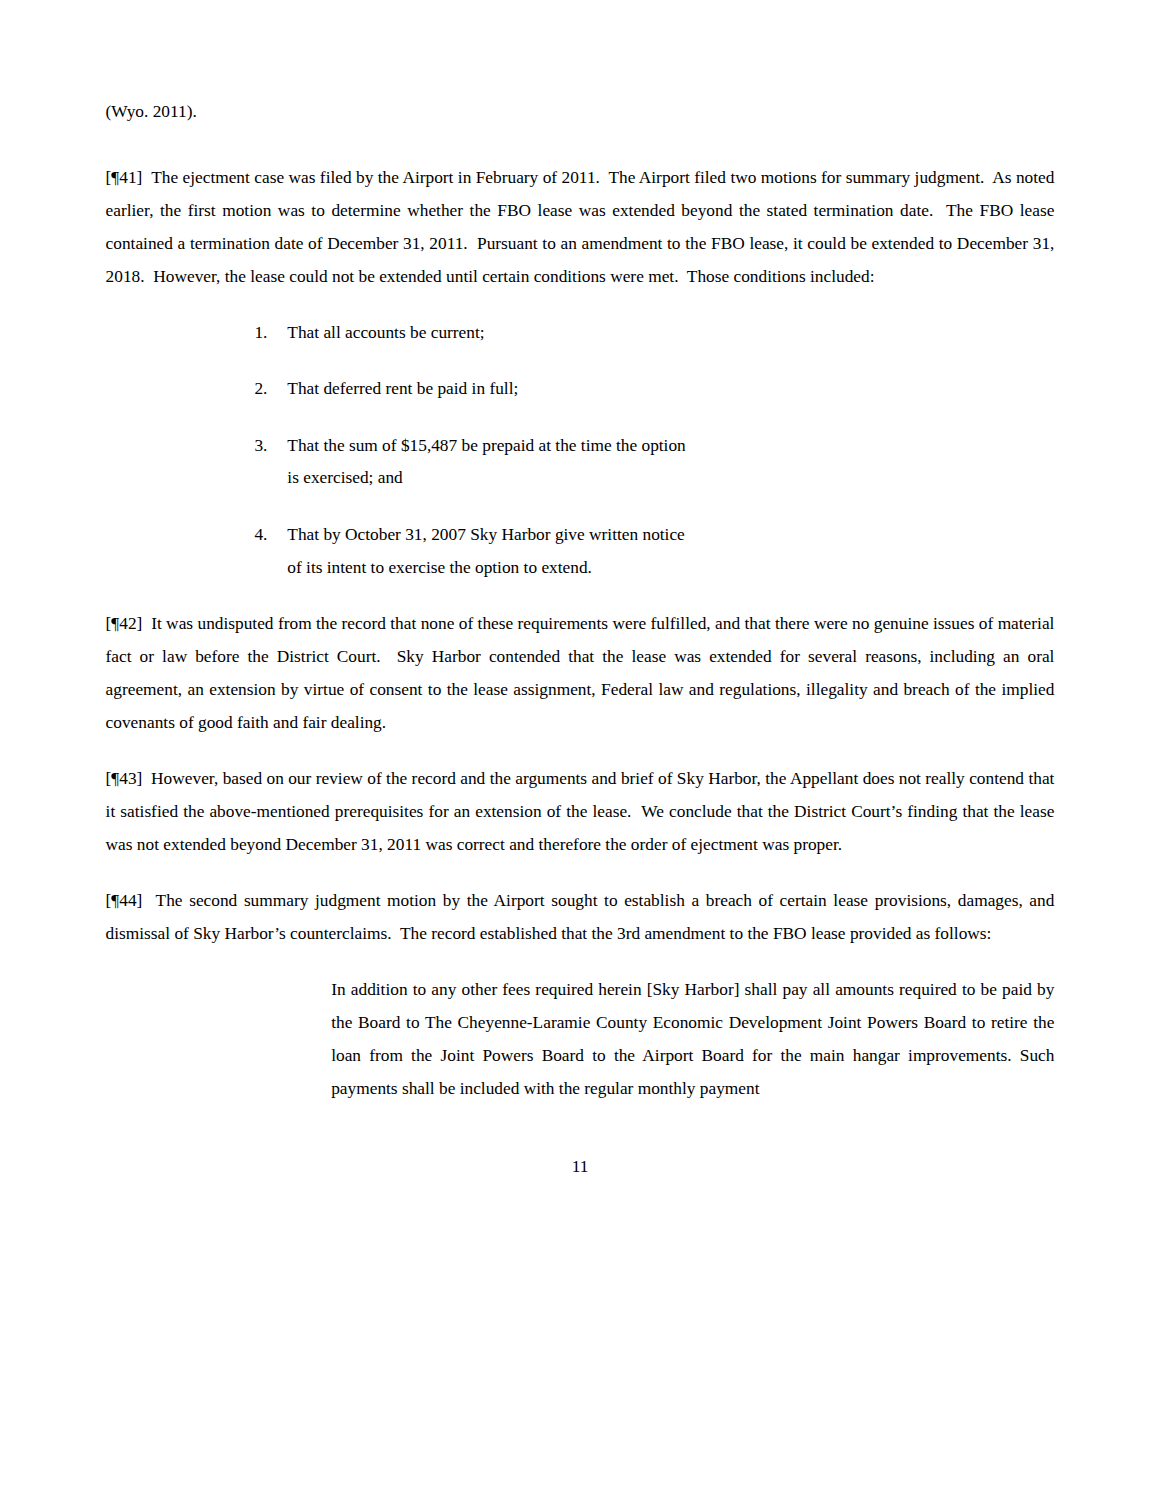(Wyo. 2011).
[¶41] The ejectment case was filed by the Airport in February of 2011. The Airport filed two motions for summary judgment. As noted earlier, the first motion was to determine whether the FBO lease was extended beyond the stated termination date. The FBO lease contained a termination date of December 31, 2011. Pursuant to an amendment to the FBO lease, it could be extended to December 31, 2018. However, the lease could not be extended until certain conditions were met. Those conditions included:
That all accounts be current;
That deferred rent be paid in full;
That the sum of $15,487 be prepaid at the time the option
is exercised; and
That by October 31, 2007 Sky Harbor give written notice
of its intent to exercise the option to extend.
[¶42] It was undisputed from the record that none of these requirements were fulfilled, and that there were no genuine issues of material fact or law before the District Court. Sky Harbor contended that the lease was extended for several reasons, including an oral agreement, an extension by virtue of consent to the lease assignment, Federal law and regulations, illegality and breach of the implied covenants of good faith and fair dealing.
[¶43] However, based on our review of the record and the arguments and brief of Sky Harbor, the Appellant does not really contend that it satisfied the above-mentioned prerequisites for an extension of the lease. We conclude that the District Court’s finding that the lease was not extended beyond December 31, 2011 was correct and therefore the order of ejectment was proper.
[¶44] The second summary judgment motion by the Airport sought to establish a breach of certain lease provisions, damages, and dismissal of Sky Harbor’s counterclaims. The record established that the 3rd amendment to the FBO lease provided as follows:
In addition to any other fees required herein [Sky Harbor] shall pay all amounts required to be paid by the Board to The Cheyenne-Laramie County Economic Development Joint Powers Board to retire the loan from the Joint Powers Board to the Airport Board for the main hangar improvements. Such payments shall be included with the regular monthly payment
11